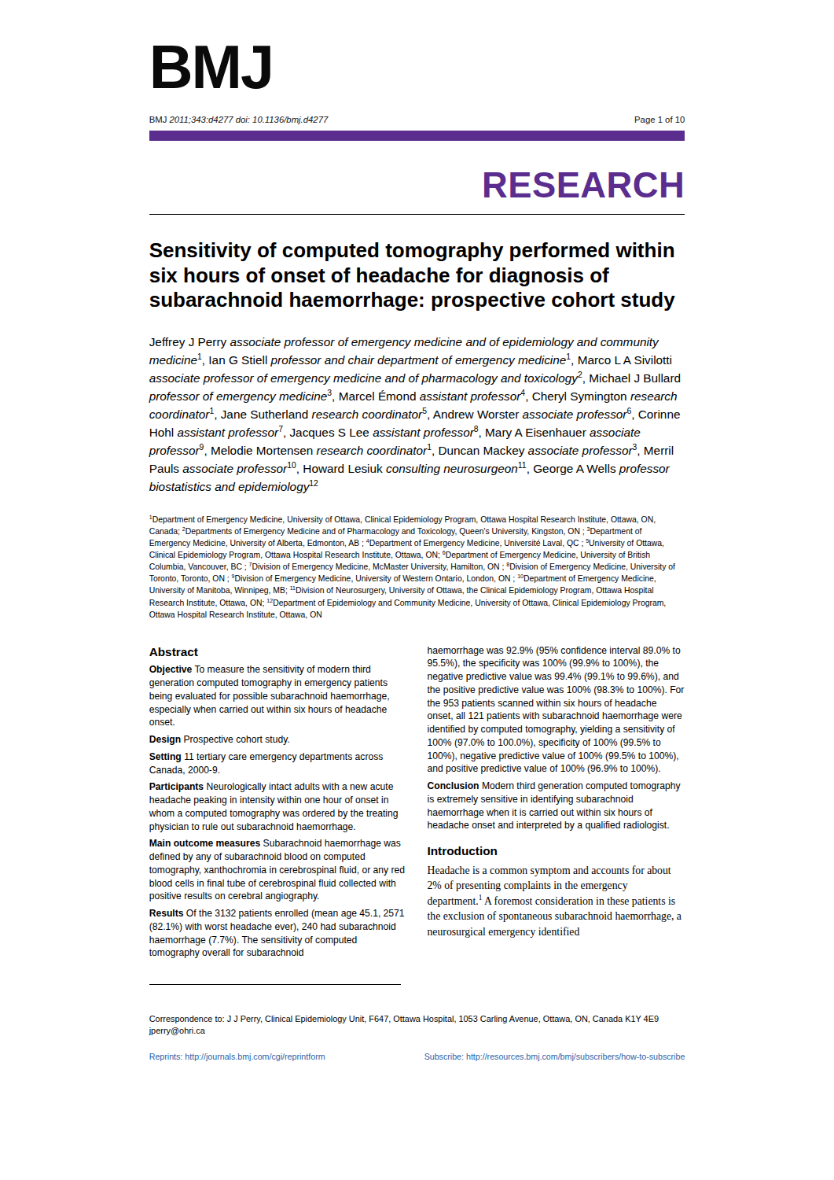BMJ
BMJ 2011;343:d4277 doi: 10.1136/bmj.d4277
Page 1 of 10
RESEARCH
Sensitivity of computed tomography performed within six hours of onset of headache for diagnosis of subarachnoid haemorrhage: prospective cohort study
Jeffrey J Perry associate professor of emergency medicine and of epidemiology and community medicine1, Ian G Stiell professor and chair department of emergency medicine1, Marco L A Sivilotti associate professor of emergency medicine and of pharmacology and toxicology2, Michael J Bullard professor of emergency medicine3, Marcel Émond assistant professor4, Cheryl Symington research coordinator1, Jane Sutherland research coordinator5, Andrew Worster associate professor6, Corinne Hohl assistant professor7, Jacques S Lee assistant professor8, Mary A Eisenhauer associate professor9, Melodie Mortensen research coordinator1, Duncan Mackey associate professor3, Merril Pauls associate professor10, Howard Lesiuk consulting neurosurgeon11, George A Wells professor biostatistics and epidemiology12
1Department of Emergency Medicine, University of Ottawa, Clinical Epidemiology Program, Ottawa Hospital Research Institute, Ottawa, ON, Canada; 2Departments of Emergency Medicine and of Pharmacology and Toxicology, Queen's University, Kingston, ON ; 3Department of Emergency Medicine, University of Alberta, Edmonton, AB ; 4Department of Emergency Medicine, Université Laval, QC ; 5University of Ottawa, Clinical Epidemiology Program, Ottawa Hospital Research Institute, Ottawa, ON; 6Department of Emergency Medicine, University of British Columbia, Vancouver, BC ; 7Division of Emergency Medicine, McMaster University, Hamilton, ON ; 8Division of Emergency Medicine, University of Toronto, Toronto, ON ; 9Division of Emergency Medicine, University of Western Ontario, London, ON ; 10Department of Emergency Medicine, University of Manitoba, Winnipeg, MB; 11Division of Neurosurgery, University of Ottawa, the Clinical Epidemiology Program, Ottawa Hospital Research Institute, Ottawa, ON; 12Department of Epidemiology and Community Medicine, University of Ottawa, Clinical Epidemiology Program, Ottawa Hospital Research Institute, Ottawa, ON
Abstract
Objective To measure the sensitivity of modern third generation computed tomography in emergency patients being evaluated for possible subarachnoid haemorrhage, especially when carried out within six hours of headache onset.
Design Prospective cohort study.
Setting 11 tertiary care emergency departments across Canada, 2000-9.
Participants Neurologically intact adults with a new acute headache peaking in intensity within one hour of onset in whom a computed tomography was ordered by the treating physician to rule out subarachnoid haemorrhage.
Main outcome measures Subarachnoid haemorrhage was defined by any of subarachnoid blood on computed tomography, xanthochromia in cerebrospinal fluid, or any red blood cells in final tube of cerebrospinal fluid collected with positive results on cerebral angiography.
Results Of the 3132 patients enrolled (mean age 45.1, 2571 (82.1%) with worst headache ever), 240 had subarachnoid haemorrhage (7.7%). The sensitivity of computed tomography overall for subarachnoid
haemorrhage was 92.9% (95% confidence interval 89.0% to 95.5%), the specificity was 100% (99.9% to 100%), the negative predictive value was 99.4% (99.1% to 99.6%), and the positive predictive value was 100% (98.3% to 100%). For the 953 patients scanned within six hours of headache onset, all 121 patients with subarachnoid haemorrhage were identified by computed tomography, yielding a sensitivity of 100% (97.0% to 100.0%), specificity of 100% (99.5% to 100%), negative predictive value of 100% (99.5% to 100%), and positive predictive value of 100% (96.9% to 100%).
Conclusion Modern third generation computed tomography is extremely sensitive in identifying subarachnoid haemorrhage when it is carried out within six hours of headache onset and interpreted by a qualified radiologist.
Introduction
Headache is a common symptom and accounts for about 2% of presenting complaints in the emergency department.1 A foremost consideration in these patients is the exclusion of spontaneous subarachnoid haemorrhage, a neurosurgical emergency identified
Correspondence to: J J Perry, Clinical Epidemiology Unit, F647, Ottawa Hospital, 1053 Carling Avenue, Ottawa, ON, Canada K1Y 4E9 jperry@ohri.ca
Reprints: http://journals.bmj.com/cgi/reprintform
Subscribe: http://resources.bmj.com/bmj/subscribers/how-to-subscribe